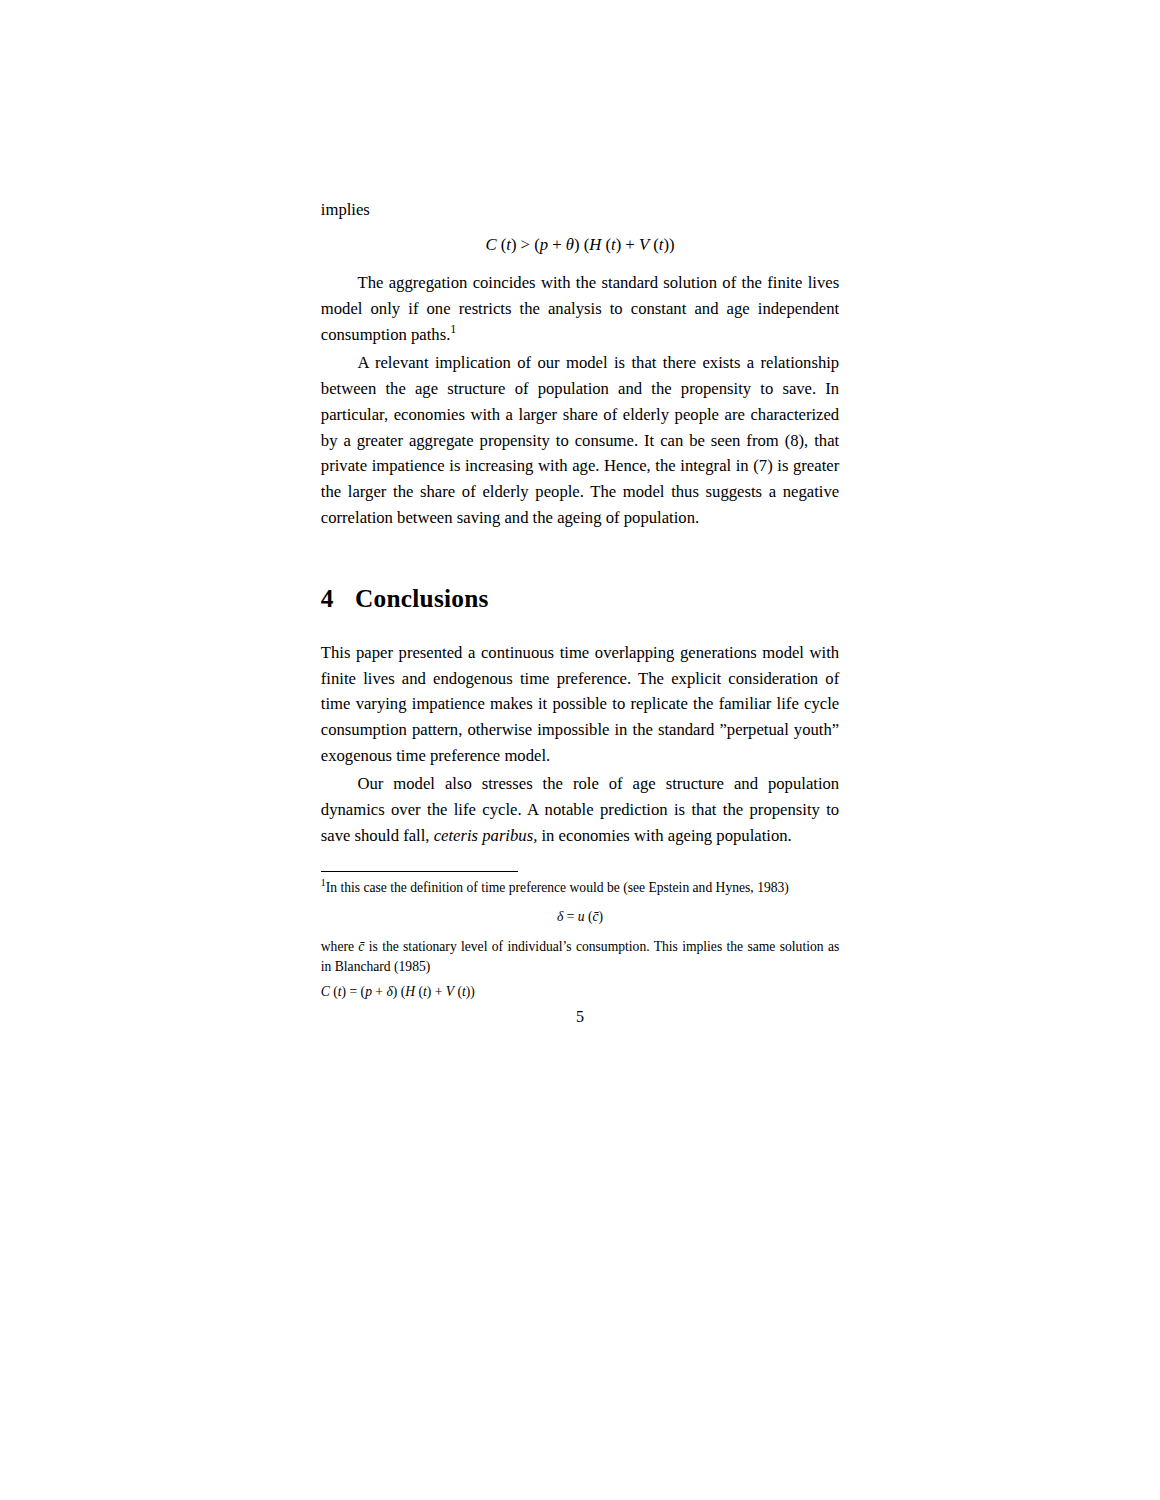implies
C (t) > (p + θ) (H (t) + V (t))
The aggregation coincides with the standard solution of the finite lives model only if one restricts the analysis to constant and age independent consumption paths.1
A relevant implication of our model is that there exists a relationship between the age structure of population and the propensity to save. In particular, economies with a larger share of elderly people are characterized by a greater aggregate propensity to consume. It can be seen from (8), that private impatience is increasing with age. Hence, the integral in (7) is greater the larger the share of elderly people. The model thus suggests a negative correlation between saving and the ageing of population.
4 Conclusions
This paper presented a continuous time overlapping generations model with finite lives and endogenous time preference. The explicit consideration of time varying impatience makes it possible to replicate the familiar life cycle consumption pattern, otherwise impossible in the standard ”perpetual youth” exogenous time preference model.
Our model also stresses the role of age structure and population dynamics over the life cycle. A notable prediction is that the propensity to save should fall, ceteris paribus, in economies with ageing population.
1In this case the definition of time preference would be (see Epstein and Hynes, 1983)
δ = u (c̄)
where c̄ is the stationary level of individual’s consumption. This implies the same solution as in Blanchard (1985)
C (t) = (p + δ) (H (t) + V (t))
5